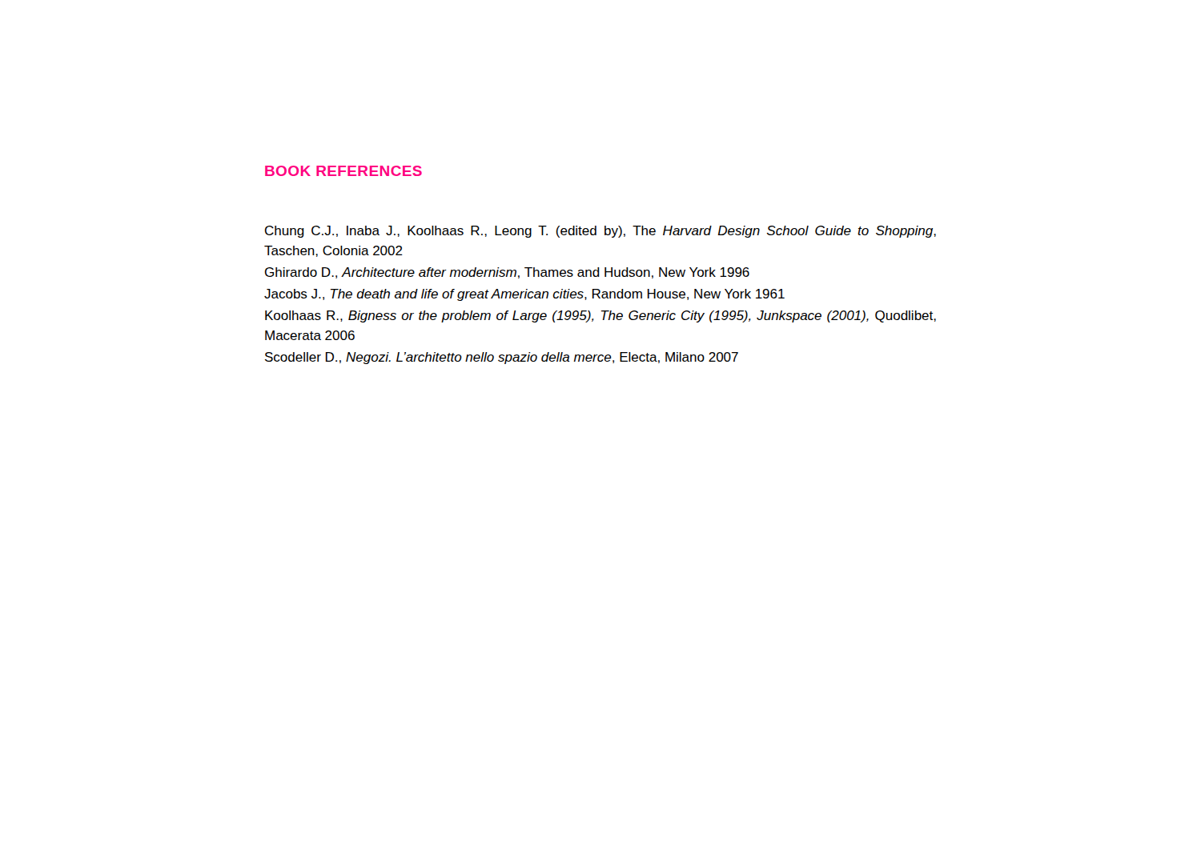BOOK REFERENCES
Chung C.J., Inaba J., Koolhaas R., Leong T. (edited by), The Harvard Design School Guide to Shopping, Taschen, Colonia 2002
Ghirardo D., Architecture after modernism, Thames and Hudson, New York 1996
Jacobs J., The death and life of great American cities, Random House, New York 1961
Koolhaas R., Bigness or the problem of Large (1995), The Generic City (1995), Junkspace (2001), Quodlibet, Macerata 2006
Scodeller D., Negozi. L’architetto nello spazio della merce, Electa, Milano 2007